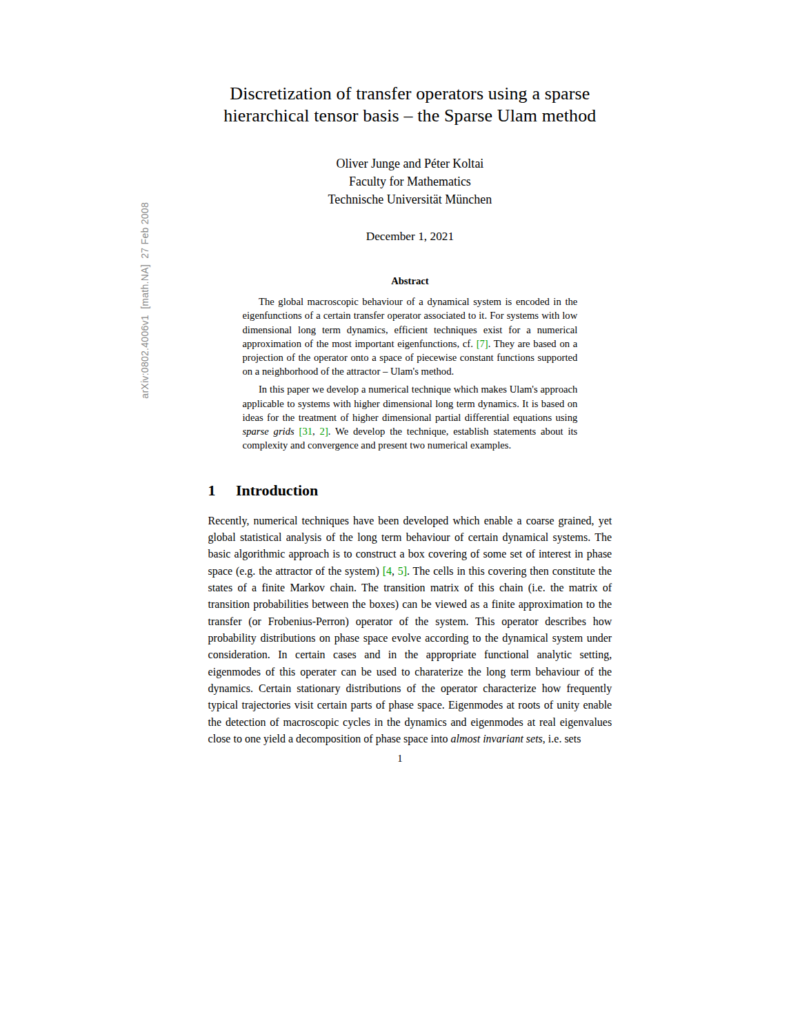arXiv:0802.4006v1 [math.NA] 27 Feb 2008
Discretization of transfer operators using a sparse
hierarchical tensor basis – the Sparse Ulam method
Oliver Junge and Péter Koltai
Faculty for Mathematics
Technische Universität München
December 1, 2021
Abstract
The global macroscopic behaviour of a dynamical system is encoded in the eigenfunctions of a certain transfer operator associated to it. For systems with low dimensional long term dynamics, efficient techniques exist for a numerical approximation of the most important eigenfunctions, cf. [7]. They are based on a projection of the operator onto a space of piecewise constant functions supported on a neighborhood of the attractor – Ulam's method.
In this paper we develop a numerical technique which makes Ulam's approach applicable to systems with higher dimensional long term dynamics. It is based on ideas for the treatment of higher dimensional partial differential equations using sparse grids [31, 2]. We develop the technique, establish statements about its complexity and convergence and present two numerical examples.
1 Introduction
Recently, numerical techniques have been developed which enable a coarse grained, yet global statistical analysis of the long term behaviour of certain dynamical systems. The basic algorithmic approach is to construct a box covering of some set of interest in phase space (e.g. the attractor of the system) [4, 5]. The cells in this covering then constitute the states of a finite Markov chain. The transition matrix of this chain (i.e. the matrix of transition probabilities between the boxes) can be viewed as a finite approximation to the transfer (or Frobenius-Perron) operator of the system. This operator describes how probability distributions on phase space evolve according to the dynamical system under consideration. In certain cases and in the appropriate functional analytic setting, eigenmodes of this operater can be used to charaterize the long term behaviour of the dynamics. Certain stationary distributions of the operator characterize how frequently typical trajectories visit certain parts of phase space. Eigenmodes at roots of unity enable the detection of macroscopic cycles in the dynamics and eigenmodes at real eigenvalues close to one yield a decomposition of phase space into almost invariant sets, i.e. sets
1